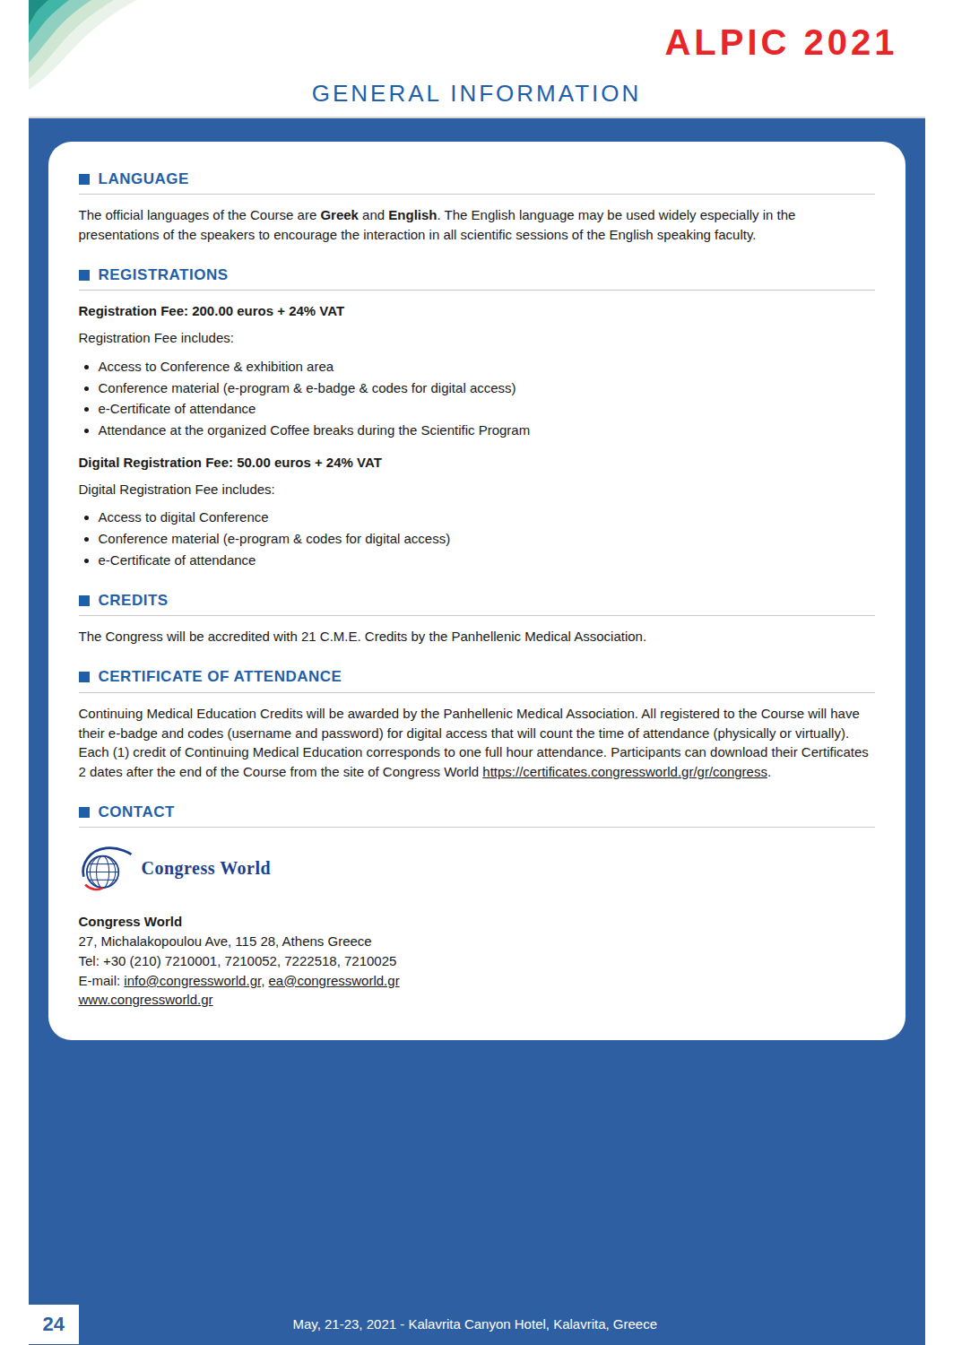ALPIC 2021
GENERAL INFORMATION
LANGUAGE
The official languages of the Course are Greek and English. The English language may be used widely especially in the presentations of the speakers to encourage the interaction in all scientific sessions of the English speaking faculty.
REGISTRATIONS
Registration Fee: 200.00 euros + 24% VAT
Registration Fee includes:
Access to Conference & exhibition area
Conference material (e-program & e-badge & codes for digital access)
e-Certificate of attendance
Attendance at the organized Coffee breaks during the Scientific Program
Digital Registration Fee: 50.00 euros + 24% VAT
Digital Registration Fee includes:
Access to digital Conference
Conference material (e-program & codes for digital access)
e-Certificate of attendance
CREDITS
The Congress will be accredited with 21 C.M.E. Credits by the Panhellenic Medical Association.
CERTIFICATE OF ATTENDANCE
Continuing Medical Education Credits will be awarded by the Panhellenic Medical Association. All registered to the Course will have their e-badge and codes (username and password) for digital access that will count the time of attendance (physically or virtually). Each (1) credit of Continuing Medical Education corresponds to one full hour attendance. Participants can download their Certificates 2 dates after the end of the Course from the site of Congress World https://certificates.congressworld.gr/gr/congress.
CONTACT
Congress World
Congress World 27, Michalakopoulou Ave, 115 28, Athens Greece
Tel: +30 (210) 7210001, 7210052, 7222518, 7210025
E-mail: info@congressworld.gr, ea@congressworld.gr
www.congressworld.gr
24
May, 21-23, 2021 - Kalavrita Canyon Hotel, Kalavrita, Greece